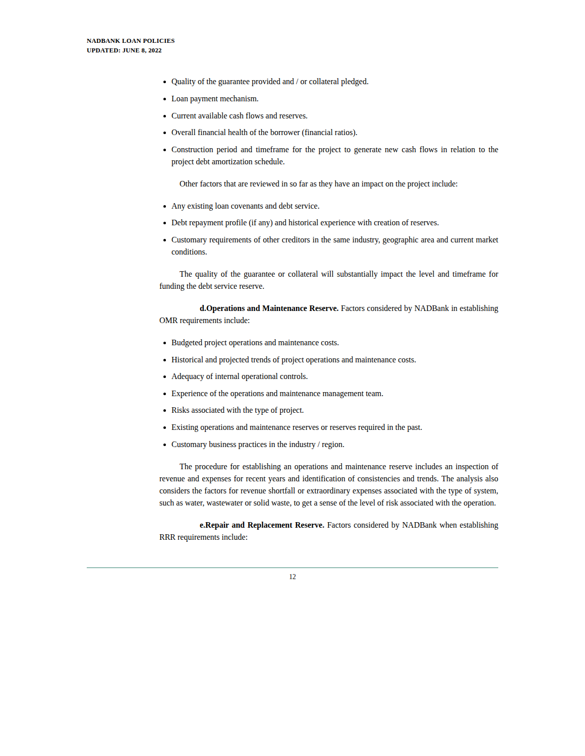NADBANK LOAN POLICIES
UPDATED: JUNE 8, 2022
Quality of the guarantee provided and / or collateral pledged.
Loan payment mechanism.
Current available cash flows and reserves.
Overall financial health of the borrower (financial ratios).
Construction period and timeframe for the project to generate new cash flows in relation to the project debt amortization schedule.
Other factors that are reviewed in so far as they have an impact on the project include:
Any existing loan covenants and debt service.
Debt repayment profile (if any) and historical experience with creation of reserves.
Customary requirements of other creditors in the same industry, geographic area and current market conditions.
The quality of the guarantee or collateral will substantially impact the level and timeframe for funding the debt service reserve.
d. Operations and Maintenance Reserve. Factors considered by NADBank in establishing OMR requirements include:
Budgeted project operations and maintenance costs.
Historical and projected trends of project operations and maintenance costs.
Adequacy of internal operational controls.
Experience of the operations and maintenance management team.
Risks associated with the type of project.
Existing operations and maintenance reserves or reserves required in the past.
Customary business practices in the industry / region.
The procedure for establishing an operations and maintenance reserve includes an inspection of revenue and expenses for recent years and identification of consistencies and trends. The analysis also considers the factors for revenue shortfall or extraordinary expenses associated with the type of system, such as water, wastewater or solid waste, to get a sense of the level of risk associated with the operation.
e. Repair and Replacement Reserve. Factors considered by NADBank when establishing RRR requirements include:
12